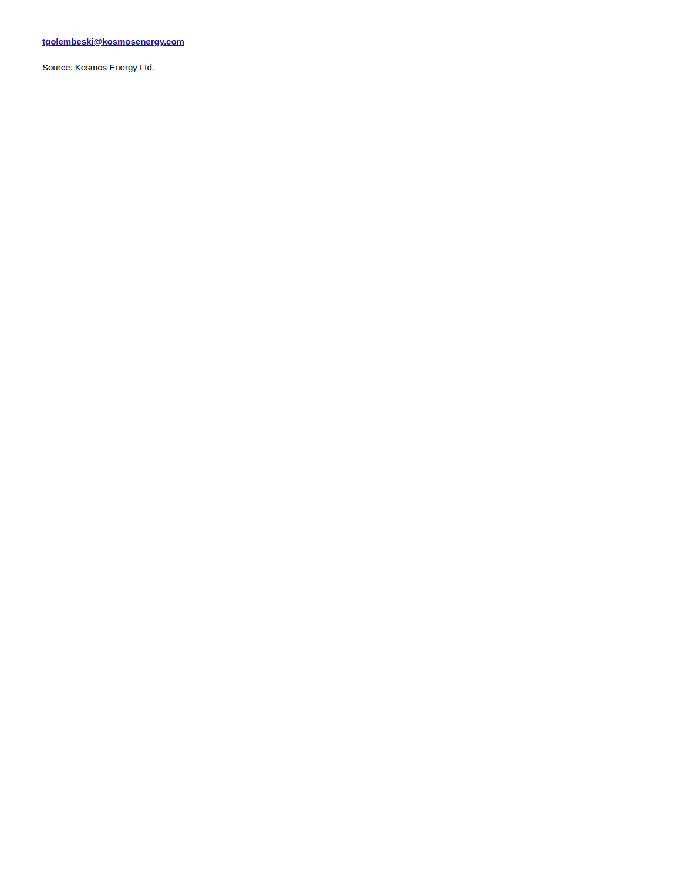tgolembeski@kosmosenergy.com
Source: Kosmos Energy Ltd.